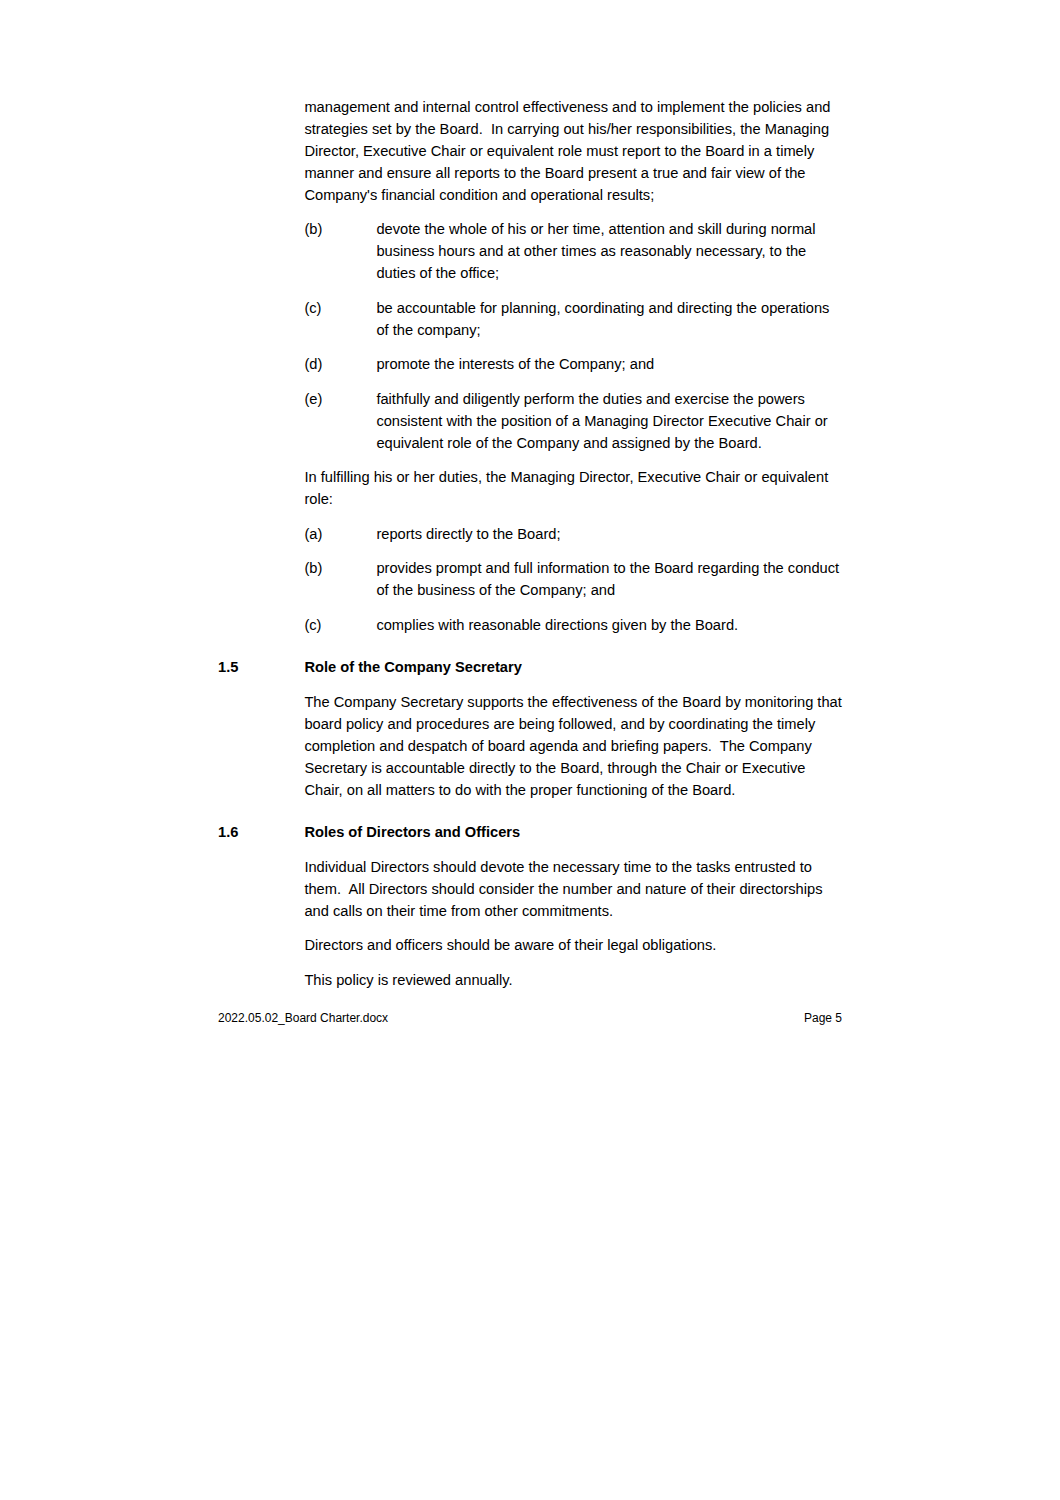management and internal control effectiveness and to implement the policies and strategies set by the Board. In carrying out his/her responsibilities, the Managing Director, Executive Chair or equivalent role must report to the Board in a timely manner and ensure all reports to the Board present a true and fair view of the Company's financial condition and operational results;
(b)
devote the whole of his or her time, attention and skill during normal business hours and at other times as reasonably necessary, to the duties of the office;
(c)
be accountable for planning, coordinating and directing the operations of the company;
(d)
promote the interests of the Company; and
(e)
faithfully and diligently perform the duties and exercise the powers consistent with the position of a Managing Director Executive Chair or equivalent role of the Company and assigned by the Board.
In fulfilling his or her duties, the Managing Director, Executive Chair or equivalent role:
(a)
reports directly to the Board;
(b)
provides prompt and full information to the Board regarding the conduct of the business of the Company; and
(c)
complies with reasonable directions given by the Board.
1.5 Role of the Company Secretary
The Company Secretary supports the effectiveness of the Board by monitoring that board policy and procedures are being followed, and by coordinating the timely completion and despatch of board agenda and briefing papers. The Company Secretary is accountable directly to the Board, through the Chair or Executive Chair, on all matters to do with the proper functioning of the Board.
1.6 Roles of Directors and Officers
Individual Directors should devote the necessary time to the tasks entrusted to them. All Directors should consider the number and nature of their directorships and calls on their time from other commitments.
Directors and officers should be aware of their legal obligations.
This policy is reviewed annually.
2022.05.02_Board Charter.docx Page 5